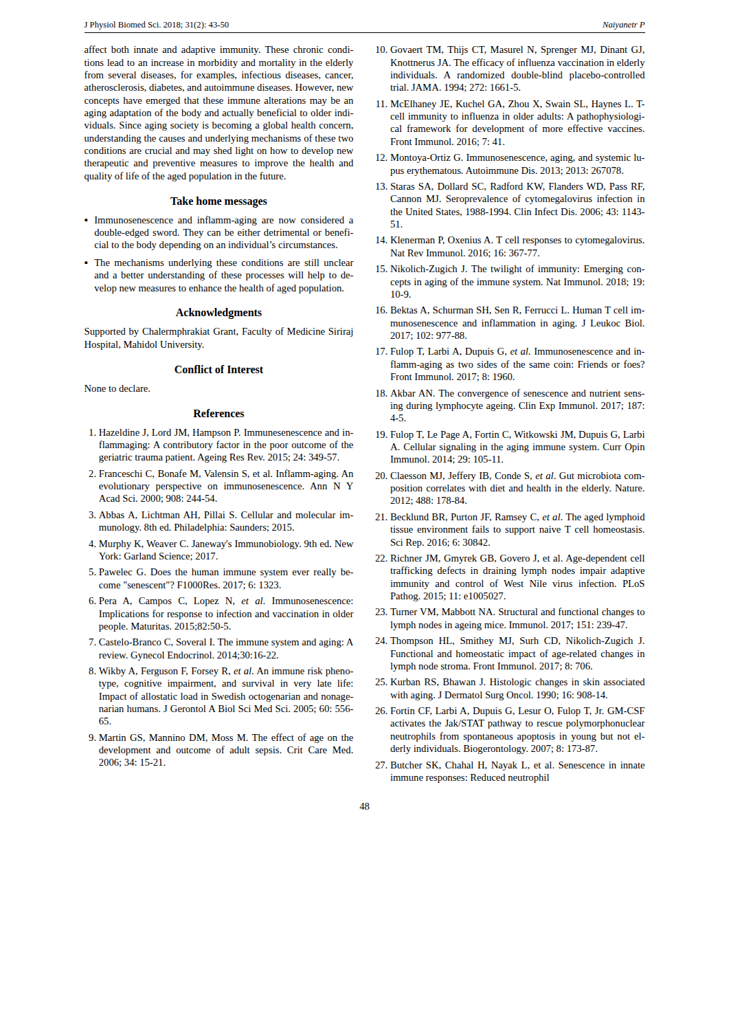J Physiol Biomed Sci. 2018; 31(2): 43-50 Naiyanetr P
affect both innate and adaptive immunity. These chronic conditions lead to an increase in morbidity and mortality in the elderly from several diseases, for examples, infectious diseases, cancer, atherosclerosis, diabetes, and autoimmune diseases. However, new concepts have emerged that these immune alterations may be an aging adaptation of the body and actually beneficial to older individuals. Since aging society is becoming a global health concern, understanding the causes and underlying mechanisms of these two conditions are crucial and may shed light on how to develop new therapeutic and preventive measures to improve the health and quality of life of the aged population in the future.
Take home messages
Immunosenescence and inflamm-aging are now considered a double-edged sword. They can be either detrimental or beneficial to the body depending on an individual’s circumstances.
The mechanisms underlying these conditions are still unclear and a better understanding of these processes will help to develop new measures to enhance the health of aged population.
Acknowledgments
Supported by Chalermphrakiat Grant, Faculty of Medicine Siriraj Hospital, Mahidol University.
Conflict of Interest
None to declare.
References
Hazeldine J, Lord JM, Hampson P. Immunesenescence and inflammaging: A contributory factor in the poor outcome of the geriatric trauma patient. Ageing Res Rev. 2015; 24: 349-57.
Franceschi C, Bonafe M, Valensin S, et al. Inflamm-aging. An evolutionary perspective on immunosenescence. Ann N Y Acad Sci. 2000; 908: 244-54.
Abbas A, Lichtman AH, Pillai S. Cellular and molecular immunology. 8th ed. Philadelphia: Saunders; 2015.
Murphy K, Weaver C. Janeway's Immunobiology. 9th ed. New York: Garland Science; 2017.
Pawelec G. Does the human immune system ever really become "senescent"? F1000Res. 2017; 6: 1323.
Pera A, Campos C, Lopez N, et al. Immunosenescence: Implications for response to infection and vaccination in older people. Maturitas. 2015;82:50-5.
Castelo-Branco C, Soveral I. The immune system and aging: A review. Gynecol Endocrinol. 2014;30:16-22.
Wikby A, Ferguson F, Forsey R, et al. An immune risk phenotype, cognitive impairment, and survival in very late life: Impact of allostatic load in Swedish octogenarian and nonagenarian humans. J Gerontol A Biol Sci Med Sci. 2005; 60: 556-65.
Martin GS, Mannino DM, Moss M. The effect of age on the development and outcome of adult sepsis. Crit Care Med. 2006; 34: 15-21.
Govaert TM, Thijs CT, Masurel N, Sprenger MJ, Dinant GJ, Knottnerus JA. The efficacy of influenza vaccination in elderly individuals. A randomized double-blind placebo-controlled trial. JAMA. 1994; 272: 1661-5.
McElhaney JE, Kuchel GA, Zhou X, Swain SL, Haynes L. T-cell immunity to influenza in older adults: A pathophysiological framework for development of more effective vaccines. Front Immunol. 2016; 7: 41.
Montoya-Ortiz G. Immunosenescence, aging, and systemic lupus erythematous. Autoimmune Dis. 2013; 2013: 267078.
Staras SA, Dollard SC, Radford KW, Flanders WD, Pass RF, Cannon MJ. Seroprevalence of cytomegalovirus infection in the United States, 1988-1994. Clin Infect Dis. 2006; 43: 1143-51.
Klenerman P, Oxenius A. T cell responses to cytomegalovirus. Nat Rev Immunol. 2016; 16: 367-77.
Nikolich-Zugich J. The twilight of immunity: Emerging concepts in aging of the immune system. Nat Immunol. 2018; 19: 10-9.
Bektas A, Schurman SH, Sen R, Ferrucci L. Human T cell immunosenescence and inflammation in aging. J Leukoc Biol. 2017; 102: 977-88.
Fulop T, Larbi A, Dupuis G, et al. Immunosenescence and inflamm-aging as two sides of the same coin: Friends or foes? Front Immunol. 2017; 8: 1960.
Akbar AN. The convergence of senescence and nutrient sensing during lymphocyte ageing. Clin Exp Immunol. 2017; 187: 4-5.
Fulop T, Le Page A, Fortin C, Witkowski JM, Dupuis G, Larbi A. Cellular signaling in the aging immune system. Curr Opin Immunol. 2014; 29: 105-11.
Claesson MJ, Jeffery IB, Conde S, et al. Gut microbiota composition correlates with diet and health in the elderly. Nature. 2012; 488: 178-84.
Becklund BR, Purton JF, Ramsey C, et al. The aged lymphoid tissue environment fails to support naive T cell homeostasis. Sci Rep. 2016; 6: 30842.
Richner JM, Gmyrek GB, Govero J, et al. Age-dependent cell trafficking defects in draining lymph nodes impair adaptive immunity and control of West Nile virus infection. PLoS Pathog. 2015; 11: e1005027.
Turner VM, Mabbott NA. Structural and functional changes to lymph nodes in ageing mice. Immunol. 2017; 151: 239-47.
Thompson HL, Smithey MJ, Surh CD, Nikolich-Zugich J. Functional and homeostatic impact of age-related changes in lymph node stroma. Front Immunol. 2017; 8: 706.
Kurban RS, Bhawan J. Histologic changes in skin associated with aging. J Dermatol Surg Oncol. 1990; 16: 908-14.
Fortin CF, Larbi A, Dupuis G, Lesur O, Fulop T, Jr. GM-CSF activates the Jak/STAT pathway to rescue polymorphonuclear neutrophils from spontaneous apoptosis in young but not elderly individuals. Biogerontology. 2007; 8: 173-87.
Butcher SK, Chahal H, Nayak L, et al. Senescence in innate immune responses: Reduced neutrophil
48